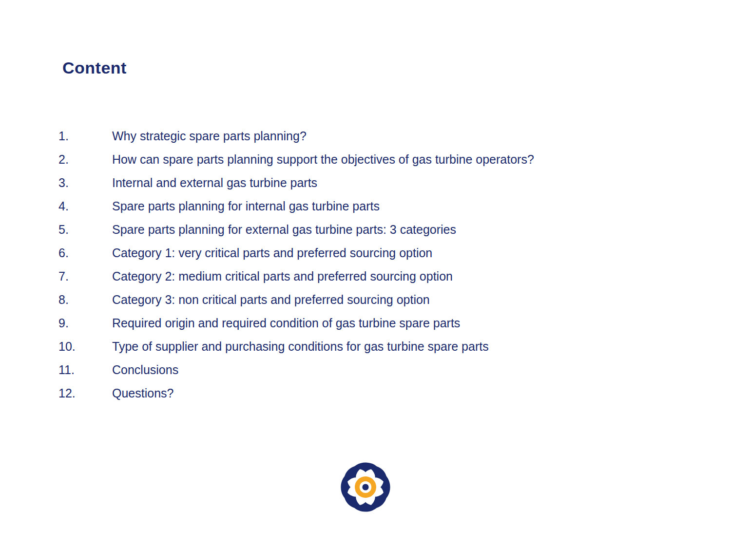Content
1. Why strategic spare parts planning?
2. How can spare parts planning support the objectives of gas turbine operators?
3. Internal and external gas turbine parts
4. Spare parts planning for internal gas turbine parts
5. Spare parts planning for external gas turbine parts: 3 categories
6. Category 1: very critical parts and preferred sourcing option
7. Category 2: medium critical parts and preferred sourcing option
8. Category 3: non critical parts and preferred sourcing option
9. Required origin and required condition of gas turbine spare parts
10. Type of supplier and purchasing conditions for gas turbine spare parts
11. Conclusions
12. Questions?